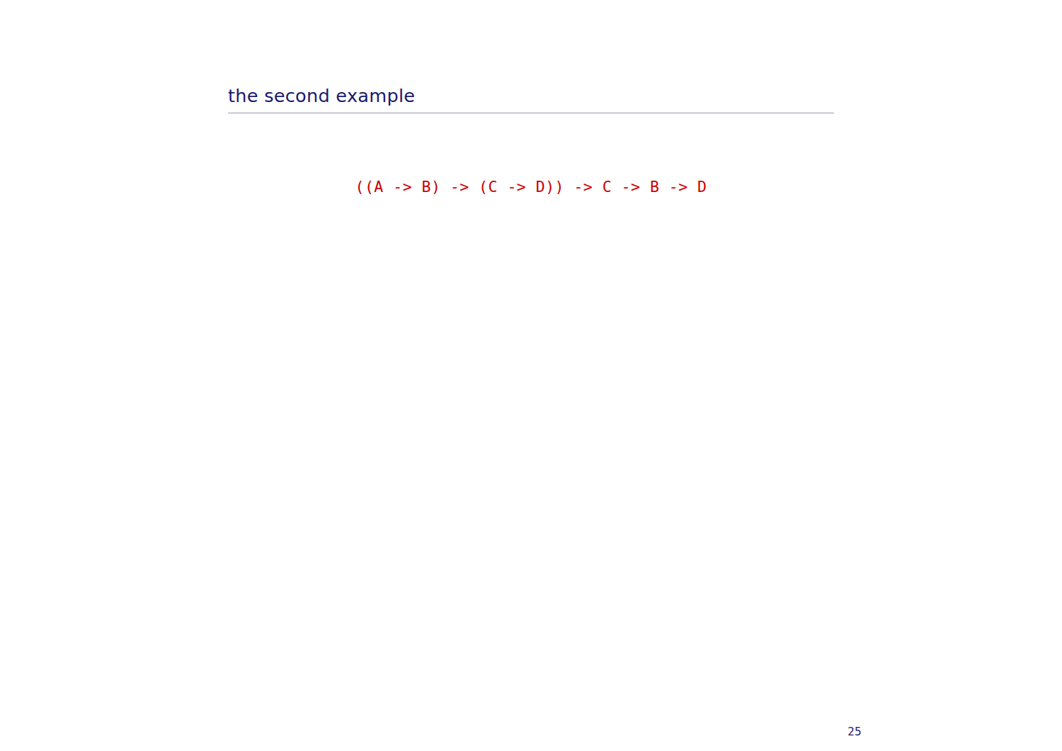the second example
((A -> B) -> (C -> D)) -> C -> B -> D
25